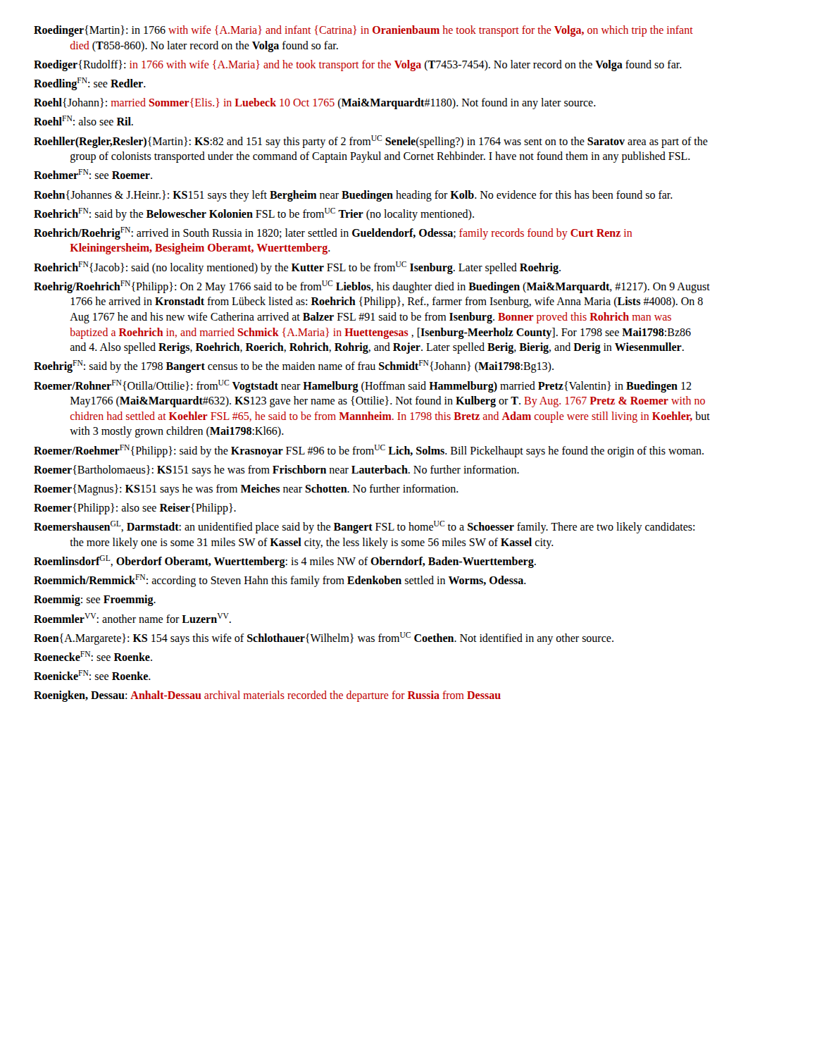Roedinger{Martin}: in 1766 with wife {A.Maria} and infant {Catrina} in Oranienbaum he took transport for the Volga, on which trip the infant died (T858-860). No later record on the Volga found so far.
Roediger{Rudolff}: in 1766 with wife {A.Maria} and he took transport for the Volga (T7453-7454). No later record on the Volga found so far.
RoedlingFN: see Redler.
Roehl{Johann}: married Sommer{Elis.} in Luebeck 10 Oct 1765 (Mai&Marquardt#1180). Not found in any later source.
RoehlFN: also see Ril.
Roehller(Regler,Resler){Martin}: KS:82 and 151 say this party of 2 fromUC Senele(spelling?) in 1764 was sent on to the Saratov area as part of the group of colonists transported under the command of Captain Paykul and Cornet Rehbinder. I have not found them in any published FSL.
RoehmerFN: see Roemer.
Roehn{Johannes & J.Heinr.}: KS151 says they left Bergheim near Buedingen heading for Kolb. No evidence for this has been found so far.
RoehrichFN: said by the Belowescher Kolonien FSL to be fromUC Trier (no locality mentioned).
Roehrich/RoehrigFN: arrived in South Russia in 1820; later settled in Gueldendorf, Odessa; family records found by Curt Renz in Kleiningersheim, Besigheim Oberamt, Wuerttemberg.
RoehrichFN{Jacob}: said (no locality mentioned) by the Kutter FSL to be fromUC Isenburg. Later spelled Roehrig.
Roehrig/RoehrichFN{Philipp}: On 2 May 1766 said to be fromUC Lieblos, his daughter died in Buedingen (Mai&Marquardt, #1217). On 9 August 1766 he arrived in Kronstadt from Lübeck listed as: Roehrich {Philipp}, Ref., farmer from Isenburg, wife Anna Maria (Lists #4008). On 8 Aug 1767 he and his new wife Catherina arrived at Balzer FSL #91 said to be from Isenburg. Bonner proved this Rohrich man was baptized a Roehrich in, and married Schmick {A.Maria} in Huettengesas , [Isenburg-Meerholz County]. For 1798 see Mai1798:Bz86 and 4. Also spelled Rerigs, Roehrich, Roerich, Rohrich, Rohrig, and Rojer. Later spelled Berig, Bierig, and Derig in Wiesenmuller.
RoehrigFN: said by the 1798 Bangert census to be the maiden name of frau SchmidtFN{Johann} (Mai1798:Bg13).
Roemer/RohnerFN{Otilla/Ottilie}: fromUC Vogtstadt near Hamelburg (Hoffman said Hammelburg) married Pretz{Valentin} in Buedingen 12 May1766 (Mai&Marquardt#632). KS123 gave her name as {Ottilie}. Not found in Kulberg or T. By Aug. 1767 Pretz & Roemer with no chidren had settled at Koehler FSL #65, he said to be from Mannheim. In 1798 this Bretz and Adam couple were still living in Koehler, but with 3 mostly grown children (Mai1798:Kl66).
Roemer/RoehmerFN{Philipp}: said by the Krasnoyar FSL #96 to be fromUC Lich, Solms. Bill Pickelhaupt says he found the origin of this woman.
Roemer{Bartholomaeus}: KS151 says he was from Frischborn near Lauterbach. No further information.
Roemer{Magnus}: KS151 says he was from Meiches near Schotten. No further information.
Roemer{Philipp}: also see Reiser{Philipp}.
RoemershausenGL, Darmstadt: an unidentified place said by the Bangert FSL to homeUC to a Schoesser family. There are two likely candidates: the more likely one is some 31 miles SW of Kassel city, the less likely is some 56 miles SW of Kassel city.
RoemlinsdorfGL, Oberdorf Oberamt, Wuerttemberg: is 4 miles NW of Oberndorf, Baden-Wuerttemberg.
Roemmich/RemmickFN: according to Steven Hahn this family from Edenkoben settled in Worms, Odessa.
Roemmig: see Froemmig.
RoemmlerVV: another name for LuzernVV.
Roen{A.Margarete}: KS 154 says this wife of Schlothauer{Wilhelm} was fromUC Coethen. Not identified in any other source.
RoeneckeFN: see Roenke.
RoenickeFN: see Roenke.
Roenigken, Dessau: Anhalt-Dessau archival materials recorded the departure for Russia from Dessau